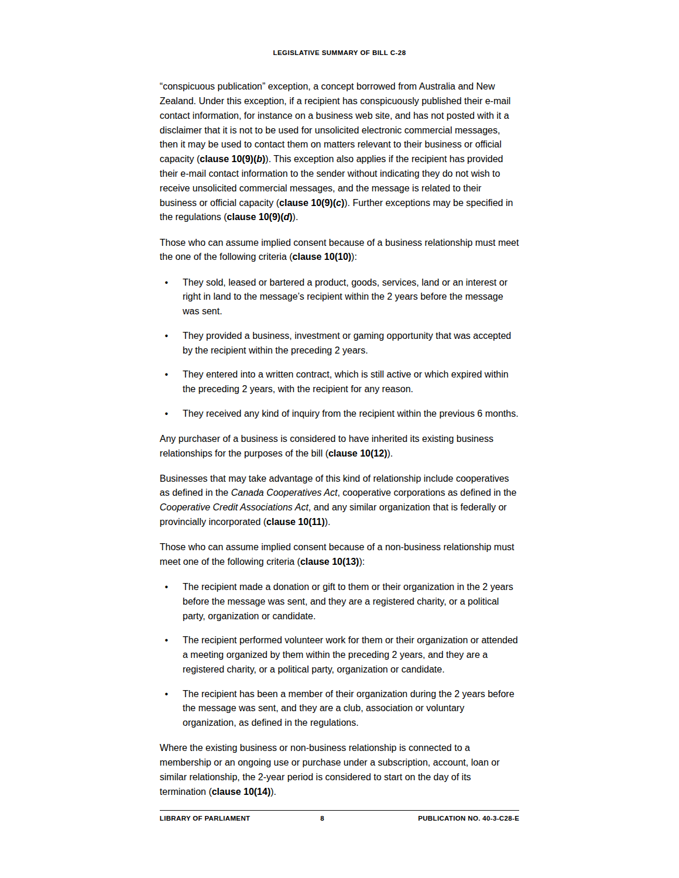LEGISLATIVE SUMMARY OF BILL C-28
“conspicuous publication” exception, a concept borrowed from Australia and New Zealand. Under this exception, if a recipient has conspicuously published their e-mail contact information, for instance on a business web site, and has not posted with it a disclaimer that it is not to be used for unsolicited electronic commercial messages, then it may be used to contact them on matters relevant to their business or official capacity (clause 10(9)(b)). This exception also applies if the recipient has provided their e-mail contact information to the sender without indicating they do not wish to receive unsolicited commercial messages, and the message is related to their business or official capacity (clause 10(9)(c)). Further exceptions may be specified in the regulations (clause 10(9)(d)).
Those who can assume implied consent because of a business relationship must meet the one of the following criteria (clause 10(10)):
They sold, leased or bartered a product, goods, services, land or an interest or right in land to the message’s recipient within the 2 years before the message was sent.
They provided a business, investment or gaming opportunity that was accepted by the recipient within the preceding 2 years.
They entered into a written contract, which is still active or which expired within the preceding 2 years, with the recipient for any reason.
They received any kind of inquiry from the recipient within the previous 6 months.
Any purchaser of a business is considered to have inherited its existing business relationships for the purposes of the bill (clause 10(12)).
Businesses that may take advantage of this kind of relationship include cooperatives as defined in the Canada Cooperatives Act, cooperative corporations as defined in the Cooperative Credit Associations Act, and any similar organization that is federally or provincially incorporated (clause 10(11)).
Those who can assume implied consent because of a non-business relationship must meet one of the following criteria (clause 10(13)):
The recipient made a donation or gift to them or their organization in the 2 years before the message was sent, and they are a registered charity, or a political party, organization or candidate.
The recipient performed volunteer work for them or their organization or attended a meeting organized by them within the preceding 2 years, and they are a registered charity, or a political party, organization or candidate.
The recipient has been a member of their organization during the 2 years before the message was sent, and they are a club, association or voluntary organization, as defined in the regulations.
Where the existing business or non-business relationship is connected to a membership or an ongoing use or purchase under a subscription, account, loan or similar relationship, the 2-year period is considered to start on the day of its termination (clause 10(14)).
LIBRARY OF PARLIAMENT 8 PUBLICATION NO. 40-3-C28-E